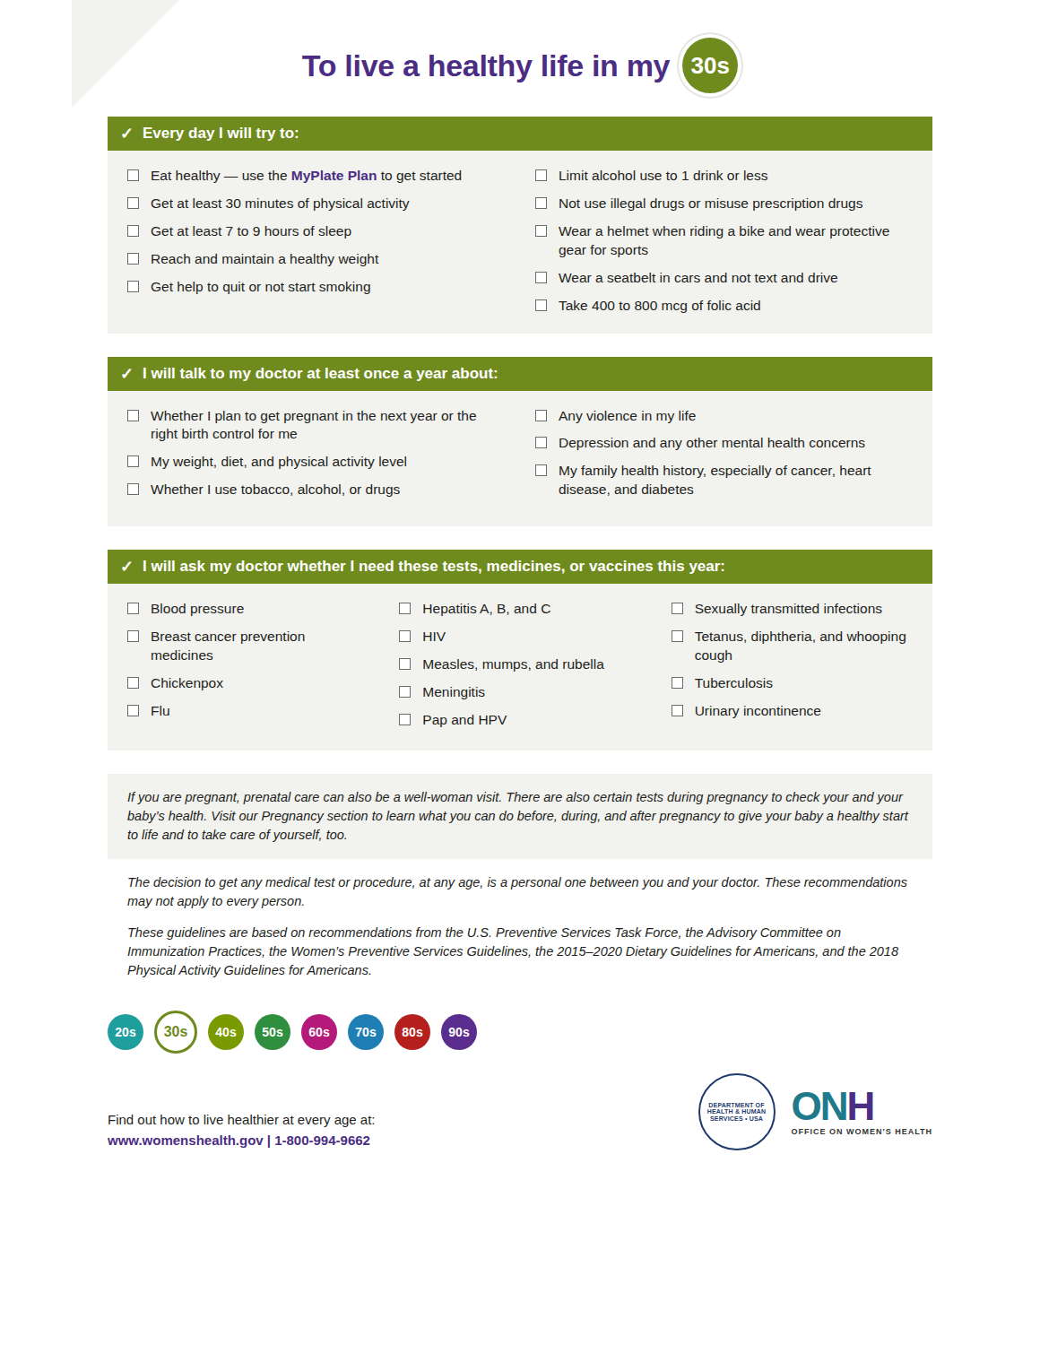To live a healthy life in my
30s
✓ Every day I will try to:
Eat healthy — use the MyPlate Plan to get started
Get at least 30 minutes of physical activity
Get at least 7 to 9 hours of sleep
Reach and maintain a healthy weight
Get help to quit or not start smoking
Limit alcohol use to 1 drink or less
Not use illegal drugs or misuse prescription drugs
Wear a helmet when riding a bike and wear protective gear for sports
Wear a seatbelt in cars and not text and drive
Take 400 to 800 mcg of folic acid
✓ I will talk to my doctor at least once a year about:
Whether I plan to get pregnant in the next year or the right birth control for me
My weight, diet, and physical activity level
Whether I use tobacco, alcohol, or drugs
Any violence in my life
Depression and any other mental health concerns
My family health history, especially of cancer, heart disease, and diabetes
✓ I will ask my doctor whether I need these tests, medicines, or vaccines this year:
Blood pressure
Breast cancer prevention medicines
Chickenpox
Flu
Hepatitis A, B, and C
HIV
Measles, mumps, and rubella
Meningitis
Pap and HPV
Sexually transmitted infections
Tetanus, diphtheria, and whooping cough
Tuberculosis
Urinary incontinence
If you are pregnant, prenatal care can also be a well-woman visit. There are also certain tests during pregnancy to check your and your baby’s health. Visit our Pregnancy section to learn what you can do before, during, and after pregnancy to give your baby a healthy start to life and to take care of yourself, too.
The decision to get any medical test or procedure, at any age, is a personal one between you and your doctor. These recommendations may not apply to every person.
These guidelines are based on recommendations from the U.S. Preventive Services Task Force, the Advisory Committee on Immunization Practices, the Women’s Preventive Services Guidelines, the 2015–2020 Dietary Guidelines for Americans, and the 2018 Physical Activity Guidelines for Americans.
20s 30s 40s 50s 60s 70s 80s 90s
Find out how to live healthier at every age at:
www.womenshealth.gov | 1-800-994-9662
DEPARTMENT OF HEALTH & HUMAN SERVICES • USA
ONHOFFICE ON WOMEN'S HEALTH